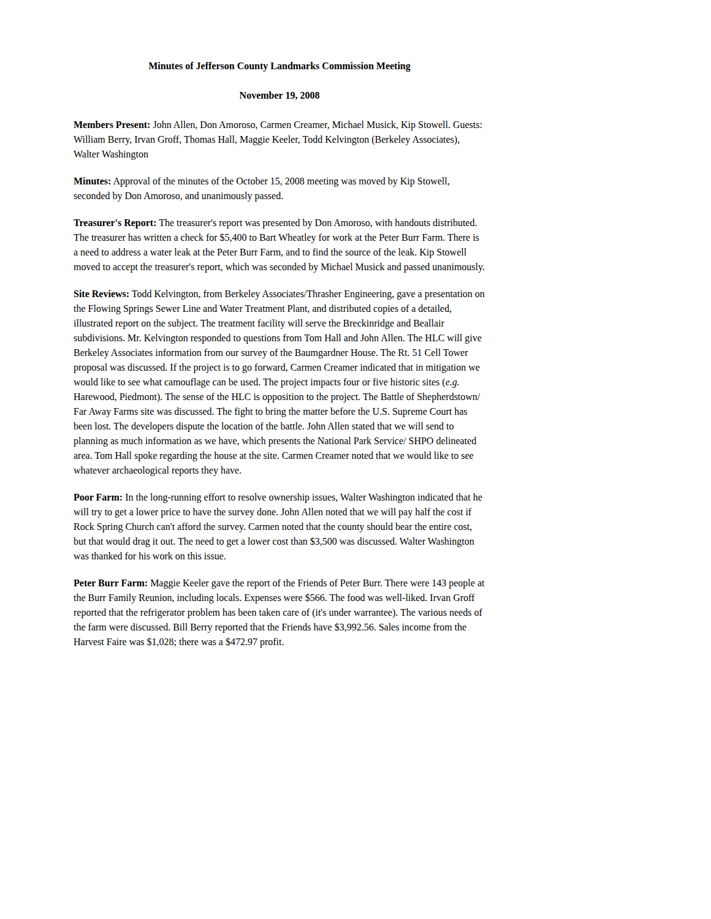Minutes of Jefferson County Landmarks Commission Meeting
November 19, 2008
Members Present: John Allen, Don Amoroso, Carmen Creamer, Michael Musick, Kip Stowell. Guests: William Berry, Irvan Groff, Thomas Hall, Maggie Keeler, Todd Kelvington (Berkeley Associates), Walter Washington
Minutes: Approval of the minutes of the October 15, 2008 meeting was moved by Kip Stowell, seconded by Don Amoroso, and unanimously passed.
Treasurer's Report: The treasurer's report was presented by Don Amoroso, with handouts distributed. The treasurer has written a check for $5,400 to Bart Wheatley for work at the Peter Burr Farm. There is a need to address a water leak at the Peter Burr Farm, and to find the source of the leak. Kip Stowell moved to accept the treasurer's report, which was seconded by Michael Musick and passed unanimously.
Site Reviews: Todd Kelvington, from Berkeley Associates/Thrasher Engineering, gave a presentation on the Flowing Springs Sewer Line and Water Treatment Plant, and distributed copies of a detailed, illustrated report on the subject. The treatment facility will serve the Breckinridge and Beallair subdivisions. Mr. Kelvington responded to questions from Tom Hall and John Allen. The HLC will give Berkeley Associates information from our survey of the Baumgardner House. The Rt. 51 Cell Tower proposal was discussed. If the project is to go forward, Carmen Creamer indicated that in mitigation we would like to see what camouflage can be used. The project impacts four or five historic sites (e.g. Harewood, Piedmont). The sense of the HLC is opposition to the project. The Battle of Shepherdstown/ Far Away Farms site was discussed. The fight to bring the matter before the U.S. Supreme Court has been lost. The developers dispute the location of the battle. John Allen stated that we will send to planning as much information as we have, which presents the National Park Service/ SHPO delineated area. Tom Hall spoke regarding the house at the site. Carmen Creamer noted that we would like to see whatever archaeological reports they have.
Poor Farm: In the long-running effort to resolve ownership issues, Walter Washington indicated that he will try to get a lower price to have the survey done. John Allen noted that we will pay half the cost if Rock Spring Church can't afford the survey. Carmen noted that the county should bear the entire cost, but that would drag it out. The need to get a lower cost than $3,500 was discussed. Walter Washington was thanked for his work on this issue.
Peter Burr Farm: Maggie Keeler gave the report of the Friends of Peter Burr. There were 143 people at the Burr Family Reunion, including locals. Expenses were $566. The food was well-liked. Irvan Groff reported that the refrigerator problem has been taken care of (it's under warrantee). The various needs of the farm were discussed. Bill Berry reported that the Friends have $3,992.56. Sales income from the Harvest Faire was $1,028; there was a $472.97 profit.